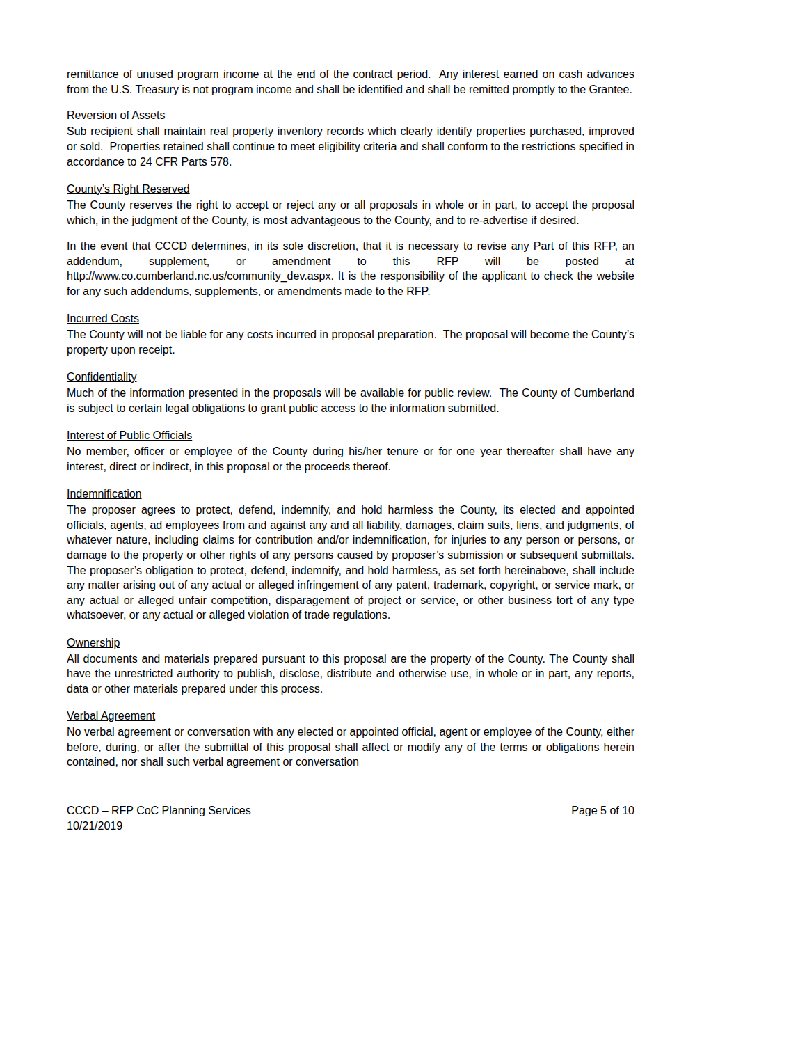remittance of unused program income at the end of the contract period. Any interest earned on cash advances from the U.S. Treasury is not program income and shall be identified and shall be remitted promptly to the Grantee.
Reversion of Assets
Sub recipient shall maintain real property inventory records which clearly identify properties purchased, improved or sold. Properties retained shall continue to meet eligibility criteria and shall conform to the restrictions specified in accordance to 24 CFR Parts 578.
County’s Right Reserved
The County reserves the right to accept or reject any or all proposals in whole or in part, to accept the proposal which, in the judgment of the County, is most advantageous to the County, and to re-advertise if desired.
In the event that CCCD determines, in its sole discretion, that it is necessary to revise any Part of this RFP, an addendum, supplement, or amendment to this RFP will be posted at http://www.co.cumberland.nc.us/community_dev.aspx. It is the responsibility of the applicant to check the website for any such addendums, supplements, or amendments made to the RFP.
Incurred Costs
The County will not be liable for any costs incurred in proposal preparation. The proposal will become the County’s property upon receipt.
Confidentiality
Much of the information presented in the proposals will be available for public review. The County of Cumberland is subject to certain legal obligations to grant public access to the information submitted.
Interest of Public Officials
No member, officer or employee of the County during his/her tenure or for one year thereafter shall have any interest, direct or indirect, in this proposal or the proceeds thereof.
Indemnification
The proposer agrees to protect, defend, indemnify, and hold harmless the County, its elected and appointed officials, agents, ad employees from and against any and all liability, damages, claim suits, liens, and judgments, of whatever nature, including claims for contribution and/or indemnification, for injuries to any person or persons, or damage to the property or other rights of any persons caused by proposer’s submission or subsequent submittals. The proposer’s obligation to protect, defend, indemnify, and hold harmless, as set forth hereinabove, shall include any matter arising out of any actual or alleged infringement of any patent, trademark, copyright, or service mark, or any actual or alleged unfair competition, disparagement of project or service, or other business tort of any type whatsoever, or any actual or alleged violation of trade regulations.
Ownership
All documents and materials prepared pursuant to this proposal are the property of the County. The County shall have the unrestricted authority to publish, disclose, distribute and otherwise use, in whole or in part, any reports, data or other materials prepared under this process.
Verbal Agreement
No verbal agreement or conversation with any elected or appointed official, agent or employee of the County, either before, during, or after the submittal of this proposal shall affect or modify any of the terms or obligations herein contained, nor shall such verbal agreement or conversation
CCCD – RFP CoC Planning Services
10/21/2019
Page 5 of 10